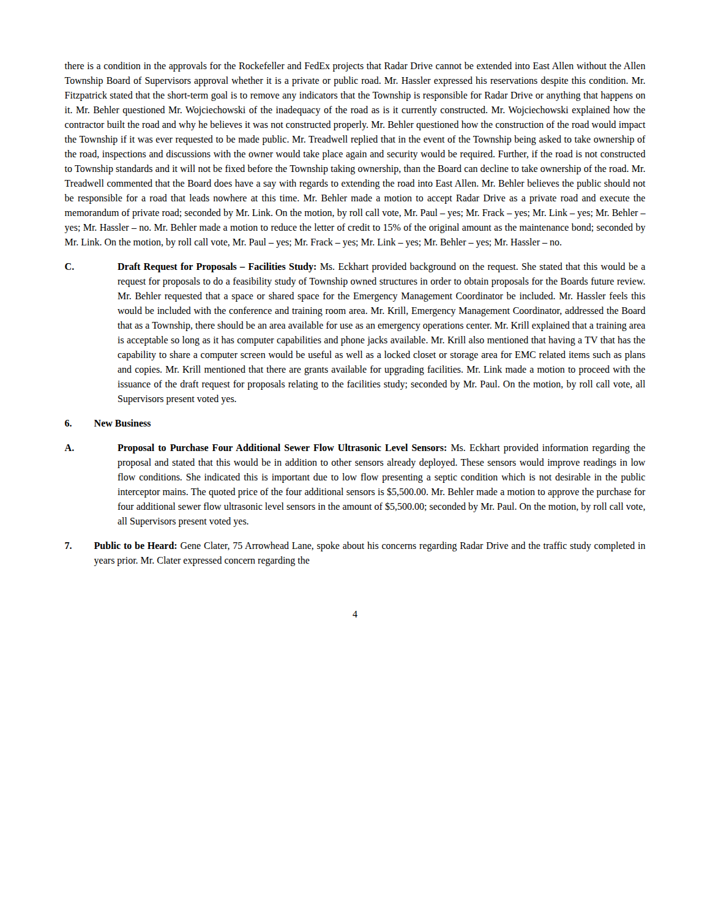there is a condition in the approvals for the Rockefeller and FedEx projects that Radar Drive cannot be extended into East Allen without the Allen Township Board of Supervisors approval whether it is a private or public road. Mr. Hassler expressed his reservations despite this condition. Mr. Fitzpatrick stated that the short-term goal is to remove any indicators that the Township is responsible for Radar Drive or anything that happens on it. Mr. Behler questioned Mr. Wojciechowski of the inadequacy of the road as is it currently constructed. Mr. Wojciechowski explained how the contractor built the road and why he believes it was not constructed properly. Mr. Behler questioned how the construction of the road would impact the Township if it was ever requested to be made public. Mr. Treadwell replied that in the event of the Township being asked to take ownership of the road, inspections and discussions with the owner would take place again and security would be required. Further, if the road is not constructed to Township standards and it will not be fixed before the Township taking ownership, than the Board can decline to take ownership of the road. Mr. Treadwell commented that the Board does have a say with regards to extending the road into East Allen. Mr. Behler believes the public should not be responsible for a road that leads nowhere at this time. Mr. Behler made a motion to accept Radar Drive as a private road and execute the memorandum of private road; seconded by Mr. Link. On the motion, by roll call vote, Mr. Paul – yes; Mr. Frack – yes; Mr. Link – yes; Mr. Behler – yes; Mr. Hassler – no. Mr. Behler made a motion to reduce the letter of credit to 15% of the original amount as the maintenance bond; seconded by Mr. Link. On the motion, by roll call vote, Mr. Paul – yes; Mr. Frack – yes; Mr. Link – yes; Mr. Behler – yes; Mr. Hassler – no.
| C. | Draft Request for Proposals – Facilities Study: Ms. Eckhart provided background on the request. She stated that this would be a request for proposals to do a feasibility study of Township owned structures in order to obtain proposals for the Boards future review. Mr. Behler requested that a space or shared space for the Emergency Management Coordinator be included. Mr. Hassler feels this would be included with the conference and training room area. Mr. Krill, Emergency Management Coordinator, addressed the Board that as a Township, there should be an area available for use as an emergency operations center. Mr. Krill explained that a training area is acceptable so long as it has computer capabilities and phone jacks available. Mr. Krill also mentioned that having a TV that has the capability to share a computer screen would be useful as well as a locked closet or storage area for EMC related items such as plans and copies. Mr. Krill mentioned that there are grants available for upgrading facilities. Mr. Link made a motion to proceed with the issuance of the draft request for proposals relating to the facilities study; seconded by Mr. Paul. On the motion, by roll call vote, all Supervisors present voted yes. |
| 6. | New Business |
| A. | Proposal to Purchase Four Additional Sewer Flow Ultrasonic Level Sensors: Ms. Eckhart provided information regarding the proposal and stated that this would be in addition to other sensors already deployed. These sensors would improve readings in low flow conditions. She indicated this is important due to low flow presenting a septic condition which is not desirable in the public interceptor mains. The quoted price of the four additional sensors is $5,500.00. Mr. Behler made a motion to approve the purchase for four additional sewer flow ultrasonic level sensors in the amount of $5,500.00; seconded by Mr. Paul. On the motion, by roll call vote, all Supervisors present voted yes. |
| 7. | Public to be Heard: Gene Clater, 75 Arrowhead Lane, spoke about his concerns regarding Radar Drive and the traffic study completed in years prior. Mr. Clater expressed concern regarding the |
4